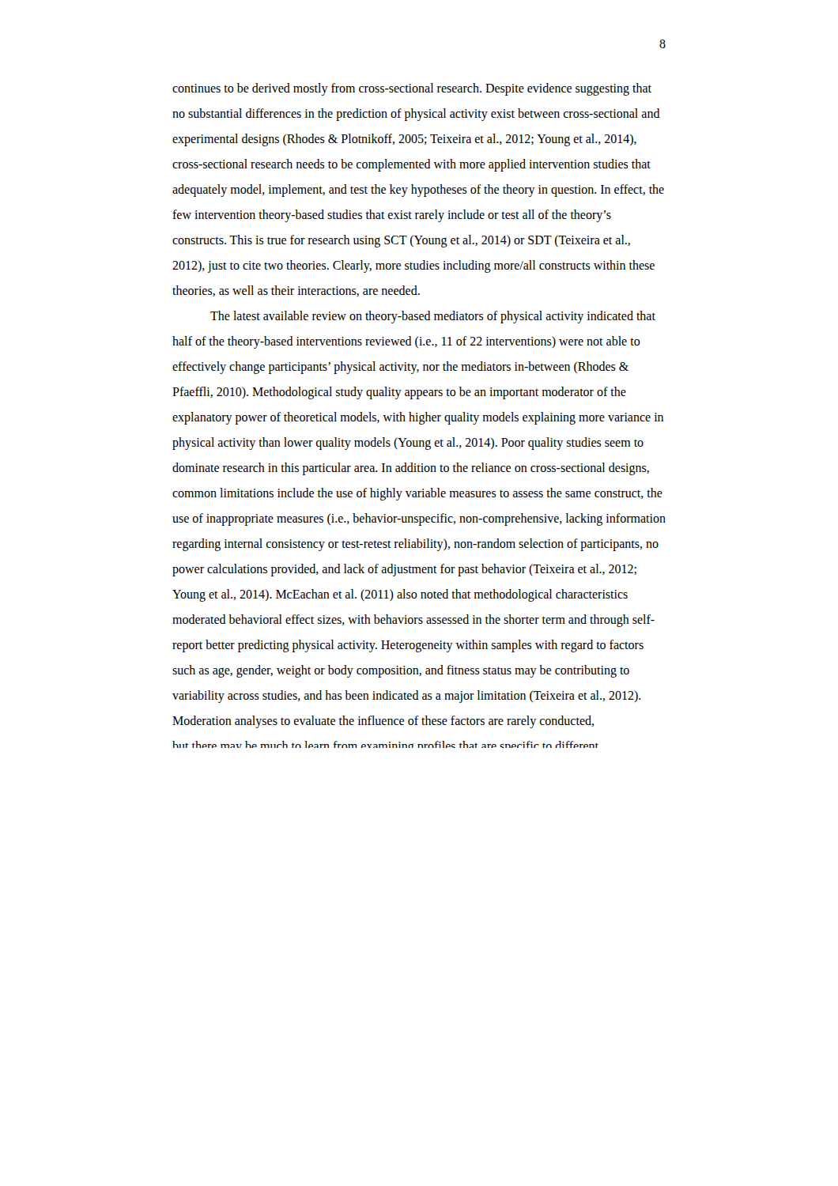8
continues to be derived mostly from cross-sectional research. Despite evidence suggesting that no substantial differences in the prediction of physical activity exist between cross-sectional and experimental designs (Rhodes & Plotnikoff, 2005; Teixeira et al., 2012; Young et al., 2014), cross-sectional research needs to be complemented with more applied intervention studies that adequately model, implement, and test the key hypotheses of the theory in question. In effect, the few intervention theory-based studies that exist rarely include or test all of the theory’s constructs. This is true for research using SCT (Young et al., 2014) or SDT (Teixeira et al., 2012), just to cite two theories. Clearly, more studies including more/all constructs within these theories, as well as their interactions, are needed.
The latest available review on theory-based mediators of physical activity indicated that half of the theory-based interventions reviewed (i.e., 11 of 22 interventions) were not able to effectively change participants’ physical activity, nor the mediators in-between (Rhodes & Pfaeffli, 2010). Methodological study quality appears to be an important moderator of the explanatory power of theoretical models, with higher quality models explaining more variance in physical activity than lower quality models (Young et al., 2014). Poor quality studies seem to dominate research in this particular area. In addition to the reliance on cross-sectional designs, common limitations include the use of highly variable measures to assess the same construct, the use of inappropriate measures (i.e., behavior-unspecific, non-comprehensive, lacking information regarding internal consistency or test-retest reliability), non-random selection of participants, no power calculations provided, and lack of adjustment for past behavior (Teixeira et al., 2012; Young et al., 2014). McEachan et al. (2011) also noted that methodological characteristics moderated behavioral effect sizes, with behaviors assessed in the shorter term and through self-report better predicting physical activity. Heterogeneity within samples with regard to factors such as age, gender, weight or body composition, and fitness status may be contributing to variability across studies, and has been indicated as a major limitation (Teixeira et al., 2012). Moderation analyses to evaluate the influence of these factors are rarely conducted,
but there may be much to learn from examining profiles that are specific to different